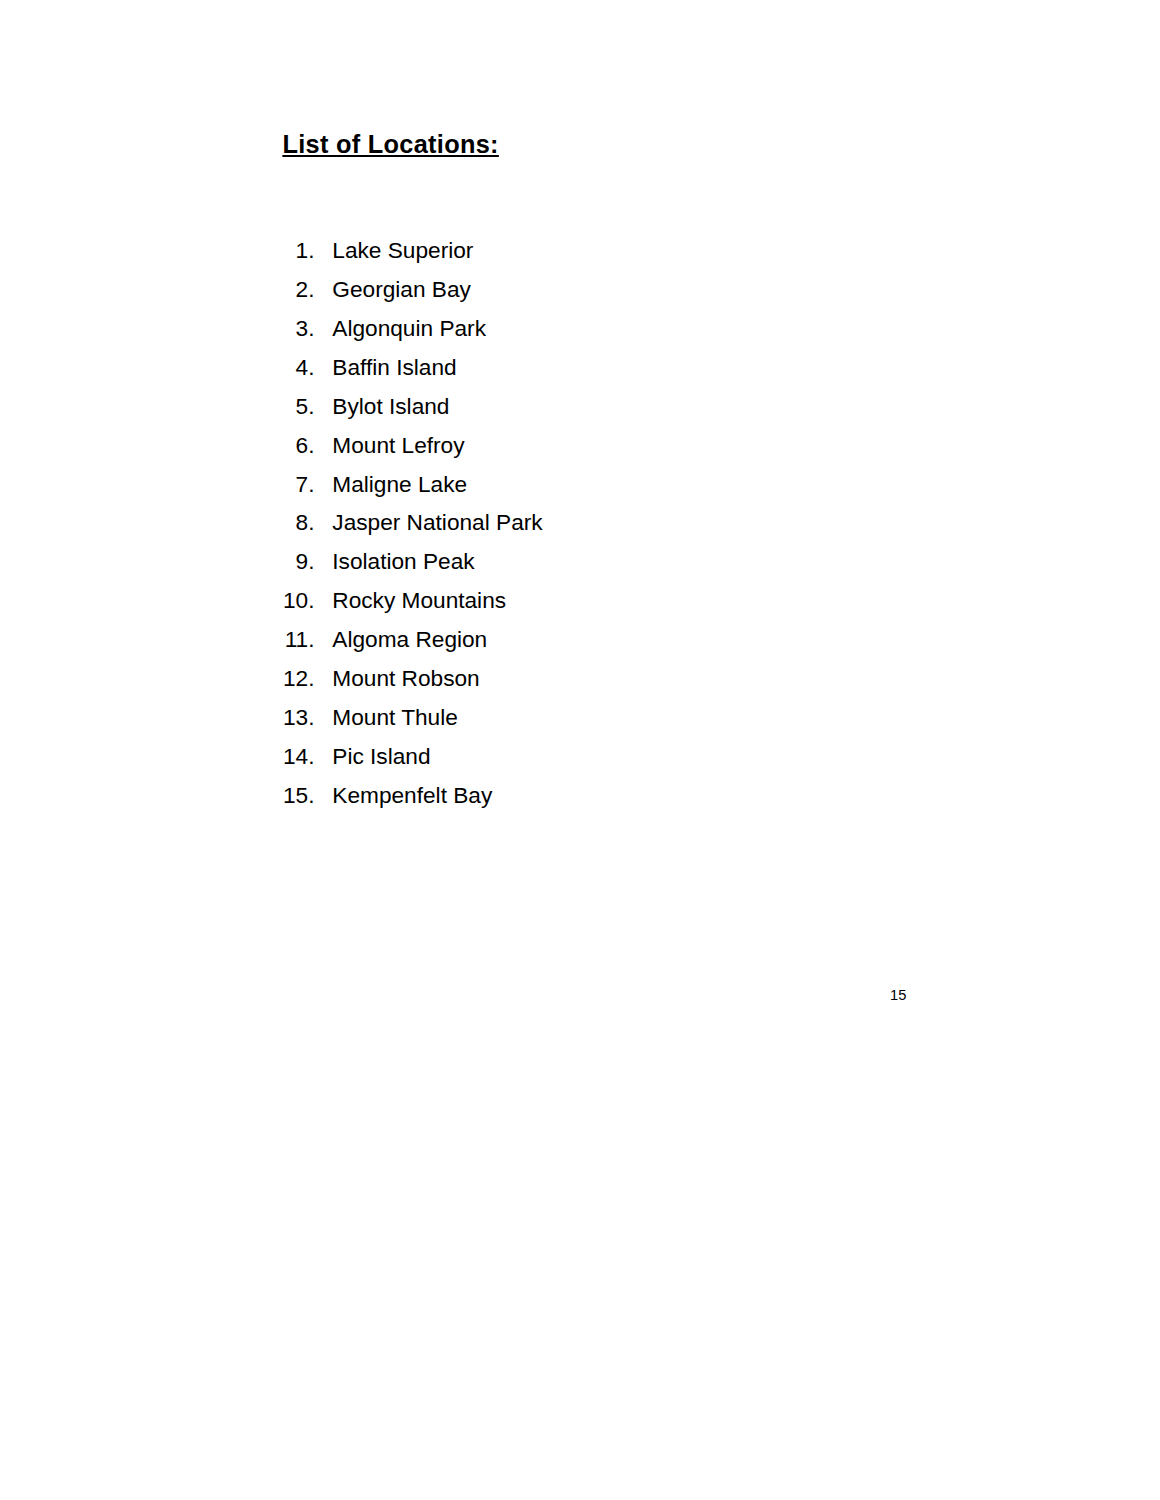List of Locations:
Lake Superior
Georgian Bay
Algonquin Park
Baffin Island
Bylot Island
Mount Lefroy
Maligne Lake
Jasper National Park
Isolation Peak
Rocky Mountains
Algoma Region
Mount Robson
Mount Thule
Pic Island
Kempenfelt Bay
15